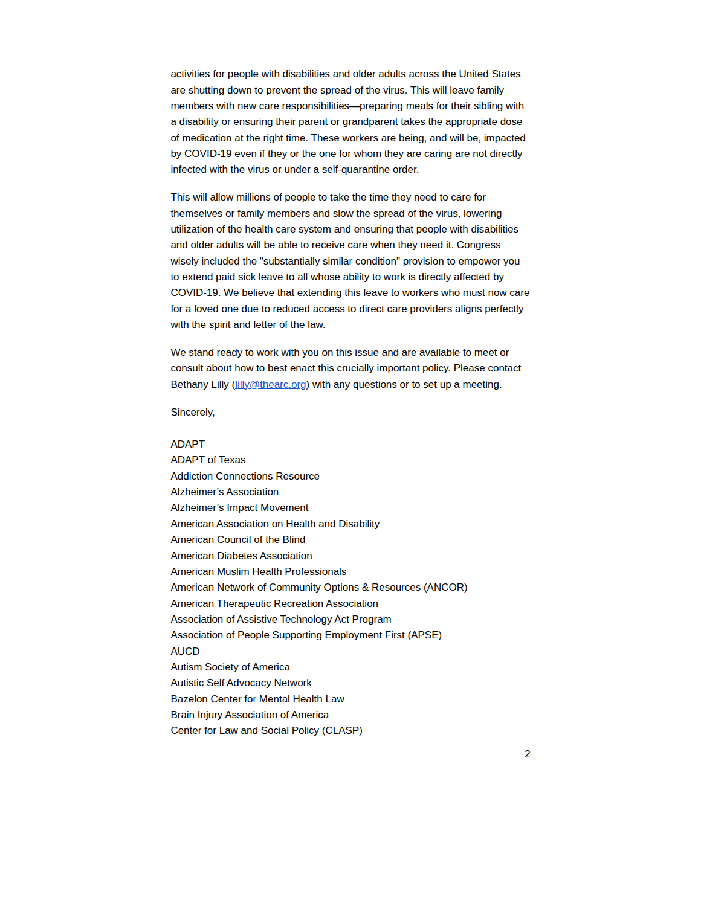activities for people with disabilities and older adults across the United States are shutting down to prevent the spread of the virus. This will leave family members with new care responsibilities—preparing meals for their sibling with a disability or ensuring their parent or grandparent takes the appropriate dose of medication at the right time. These workers are being, and will be, impacted by COVID-19 even if they or the one for whom they are caring are not directly infected with the virus or under a self-quarantine order.
This will allow millions of people to take the time they need to care for themselves or family members and slow the spread of the virus, lowering utilization of the health care system and ensuring that people with disabilities and older adults will be able to receive care when they need it. Congress wisely included the "substantially similar condition" provision to empower you to extend paid sick leave to all whose ability to work is directly affected by COVID-19. We believe that extending this leave to workers who must now care for a loved one due to reduced access to direct care providers aligns perfectly with the spirit and letter of the law.
We stand ready to work with you on this issue and are available to meet or consult about how to best enact this crucially important policy. Please contact Bethany Lilly (lilly@thearc.org) with any questions or to set up a meeting.
Sincerely,
ADAPT
ADAPT of Texas
Addiction Connections Resource
Alzheimer’s Association
Alzheimer’s Impact Movement
American Association on Health and Disability
American Council of the Blind
American Diabetes Association
American Muslim Health Professionals
American Network of Community Options & Resources (ANCOR)
American Therapeutic Recreation Association
Association of Assistive Technology Act Program
Association of People Supporting Employment First (APSE)
AUCD
Autism Society of America
Autistic Self Advocacy Network
Bazelon Center for Mental Health Law
Brain Injury Association of America
Center for Law and Social Policy (CLASP)
2